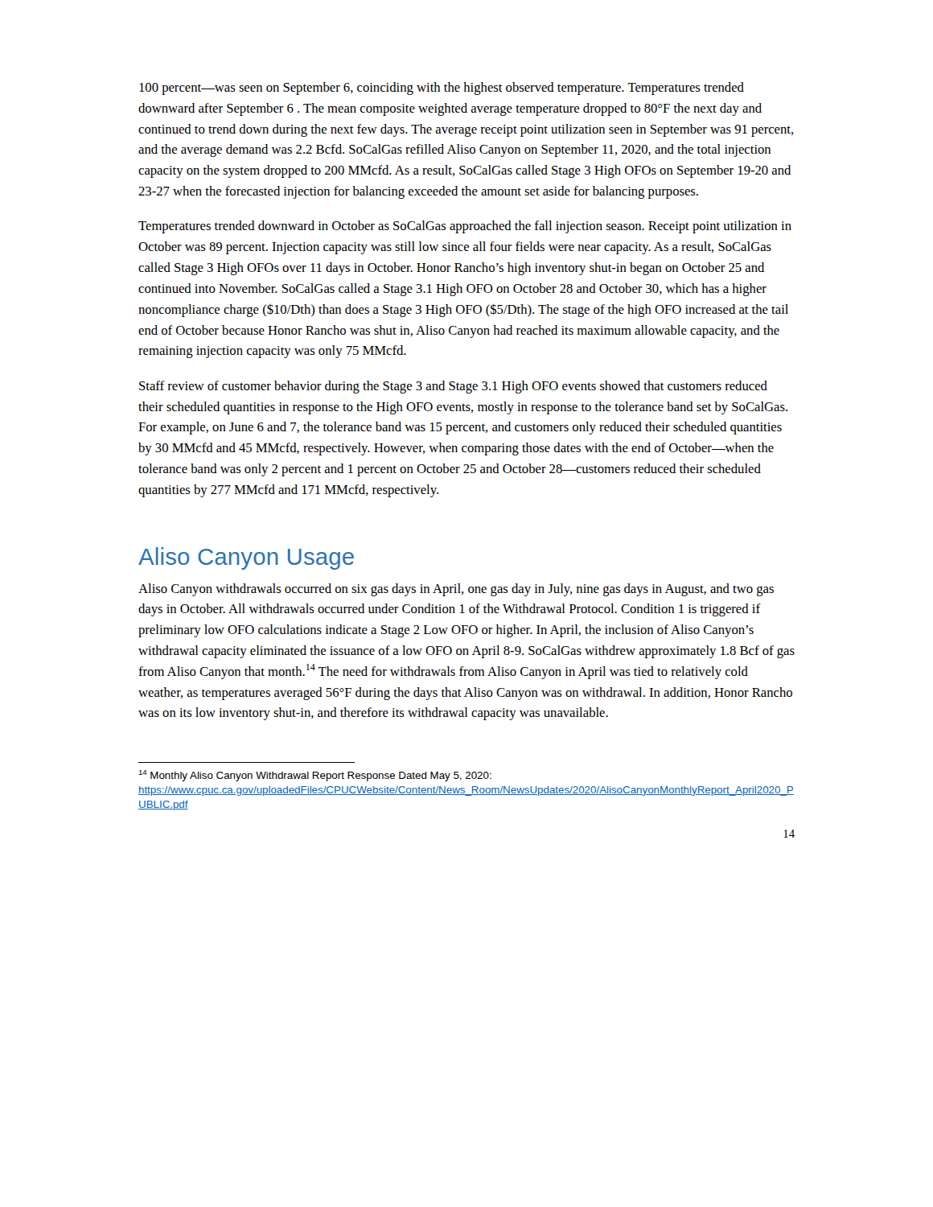100 percent—was seen on September 6, coinciding with the highest observed temperature. Temperatures trended downward after September 6 . The mean composite weighted average temperature dropped to 80°F the next day and continued to trend down during the next few days. The average receipt point utilization seen in September was 91 percent, and the average demand was 2.2 Bcfd. SoCalGas refilled Aliso Canyon on September 11, 2020, and the total injection capacity on the system dropped to 200 MMcfd. As a result, SoCalGas called Stage 3 High OFOs on September 19-20 and 23-27 when the forecasted injection for balancing exceeded the amount set aside for balancing purposes.
Temperatures trended downward in October as SoCalGas approached the fall injection season. Receipt point utilization in October was 89 percent. Injection capacity was still low since all four fields were near capacity. As a result, SoCalGas called Stage 3 High OFOs over 11 days in October. Honor Rancho’s high inventory shut-in began on October 25 and continued into November. SoCalGas called a Stage 3.1 High OFO on October 28 and October 30, which has a higher noncompliance charge ($10/Dth) than does a Stage 3 High OFO ($5/Dth). The stage of the high OFO increased at the tail end of October because Honor Rancho was shut in, Aliso Canyon had reached its maximum allowable capacity, and the remaining injection capacity was only 75 MMcfd.
Staff review of customer behavior during the Stage 3 and Stage 3.1 High OFO events showed that customers reduced their scheduled quantities in response to the High OFO events, mostly in response to the tolerance band set by SoCalGas. For example, on June 6 and 7, the tolerance band was 15 percent, and customers only reduced their scheduled quantities by 30 MMcfd and 45 MMcfd, respectively. However, when comparing those dates with the end of October—when the tolerance band was only 2 percent and 1 percent on October 25 and October 28—customers reduced their scheduled quantities by 277 MMcfd and 171 MMcfd, respectively.
Aliso Canyon Usage
Aliso Canyon withdrawals occurred on six gas days in April, one gas day in July, nine gas days in August, and two gas days in October. All withdrawals occurred under Condition 1 of the Withdrawal Protocol. Condition 1 is triggered if preliminary low OFO calculations indicate a Stage 2 Low OFO or higher. In April, the inclusion of Aliso Canyon’s withdrawal capacity eliminated the issuance of a low OFO on April 8-9. SoCalGas withdrew approximately 1.8 Bcf of gas from Aliso Canyon that month.14 The need for withdrawals from Aliso Canyon in April was tied to relatively cold weather, as temperatures averaged 56°F during the days that Aliso Canyon was on withdrawal. In addition, Honor Rancho was on its low inventory shut-in, and therefore its withdrawal capacity was unavailable.
14 Monthly Aliso Canyon Withdrawal Report Response Dated May 5, 2020:
https://www.cpuc.ca.gov/uploadedFiles/CPUCWebsite/Content/News_Room/NewsUpdates/2020/AlisoCanyonMonthlyReport_April2020_PUBLIC.pdf
14